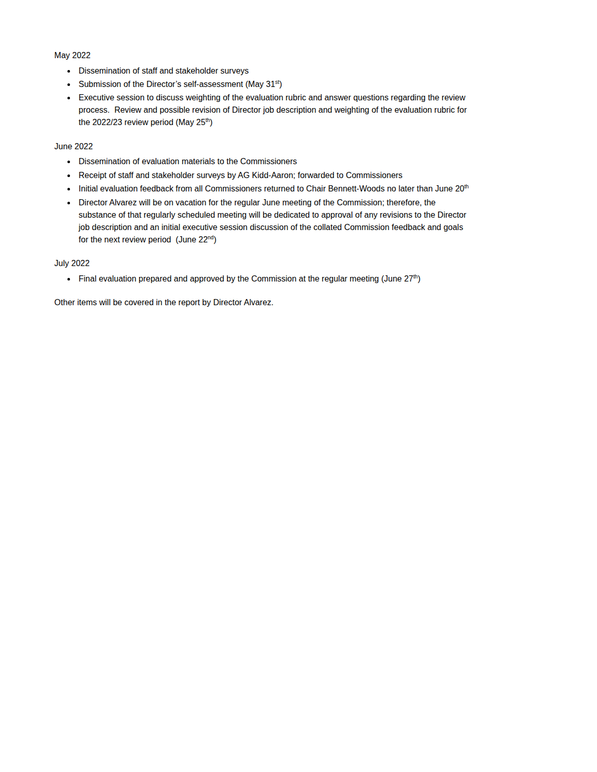May 2022
Dissemination of staff and stakeholder surveys
Submission of the Director’s self-assessment (May 31st)
Executive session to discuss weighting of the evaluation rubric and answer questions regarding the review process. Review and possible revision of Director job description and weighting of the evaluation rubric for the 2022/23 review period (May 25th)
June 2022
Dissemination of evaluation materials to the Commissioners
Receipt of staff and stakeholder surveys by AG Kidd-Aaron; forwarded to Commissioners
Initial evaluation feedback from all Commissioners returned to Chair Bennett-Woods no later than June 20th
Director Alvarez will be on vacation for the regular June meeting of the Commission; therefore, the substance of that regularly scheduled meeting will be dedicated to approval of any revisions to the Director job description and an initial executive session discussion of the collated Commission feedback and goals for the next review period (June 22nd)
July 2022
Final evaluation prepared and approved by the Commission at the regular meeting (June 27th)
Other items will be covered in the report by Director Alvarez.